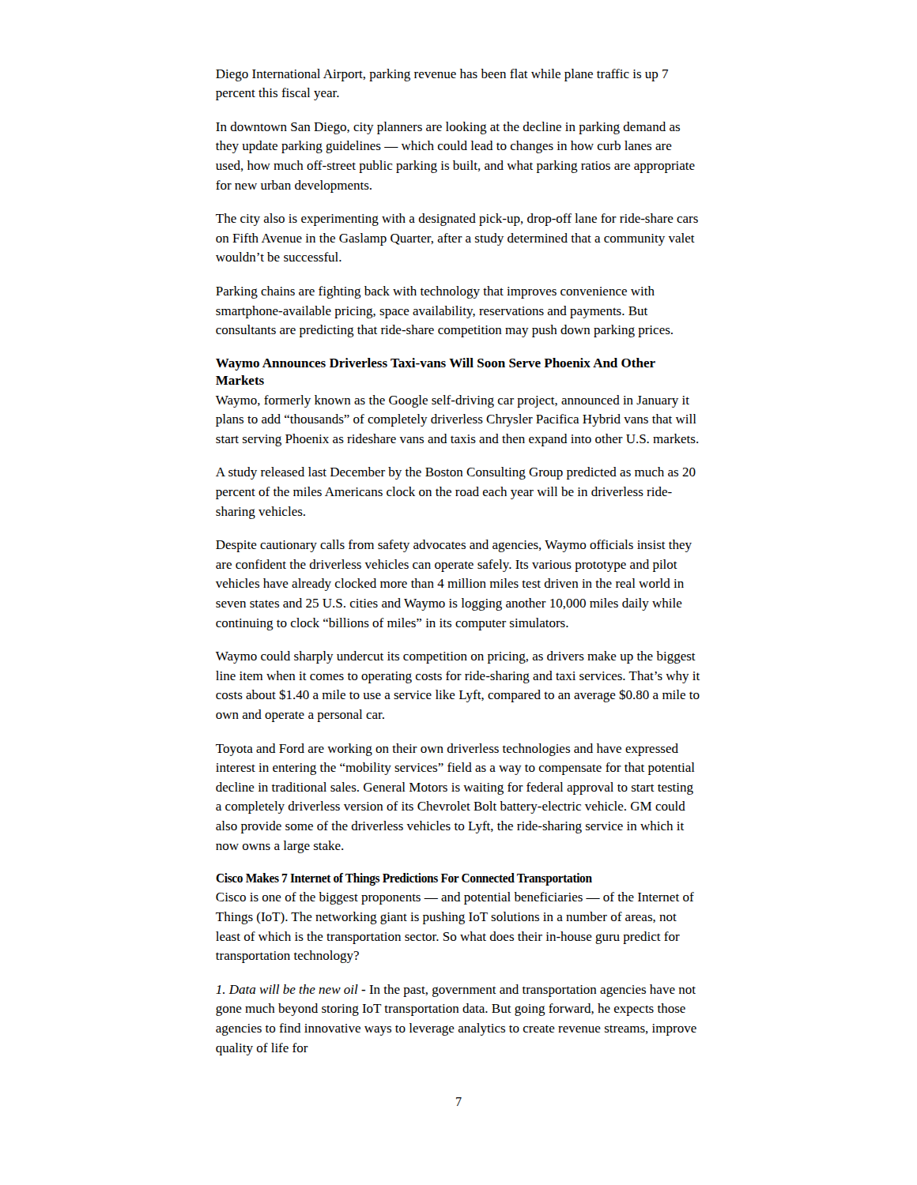Diego International Airport, parking revenue has been flat while plane traffic is up 7 percent this fiscal year.
In downtown San Diego, city planners are looking at the decline in parking demand as they update parking guidelines — which could lead to changes in how curb lanes are used, how much off-street public parking is built, and what parking ratios are appropriate for new urban developments.
The city also is experimenting with a designated pick-up, drop-off lane for ride-share cars on Fifth Avenue in the Gaslamp Quarter, after a study determined that a community valet wouldn’t be successful.
Parking chains are fighting back with technology that improves convenience with smartphone-available pricing, space availability, reservations and payments. But consultants are predicting that ride-share competition may push down parking prices.
Waymo Announces Driverless Taxi-vans Will Soon Serve Phoenix And Other Markets
Waymo, formerly known as the Google self-driving car project, announced in January it plans to add “thousands” of completely driverless Chrysler Pacifica Hybrid vans that will start serving Phoenix as rideshare vans and taxis and then expand into other U.S. markets.
A study released last December by the Boston Consulting Group predicted as much as 20 percent of the miles Americans clock on the road each year will be in driverless ride-sharing vehicles.
Despite cautionary calls from safety advocates and agencies, Waymo officials insist they are confident the driverless vehicles can operate safely. Its various prototype and pilot vehicles have already clocked more than 4 million miles test driven in the real world in seven states and 25 U.S. cities and Waymo is logging another 10,000 miles daily while continuing to clock “billions of miles” in its computer simulators.
Waymo could sharply undercut its competition on pricing, as drivers make up the biggest line item when it comes to operating costs for ride-sharing and taxi services. That’s why it costs about $1.40 a mile to use a service like Lyft, compared to an average $0.80 a mile to own and operate a personal car.
Toyota and Ford are working on their own driverless technologies and have expressed interest in entering the “mobility services” field as a way to compensate for that potential decline in traditional sales. General Motors is waiting for federal approval to start testing a completely driverless version of its Chevrolet Bolt battery-electric vehicle. GM could also provide some of the driverless vehicles to Lyft, the ride-sharing service in which it now owns a large stake.
Cisco Makes 7 Internet of Things Predictions For Connected Transportation
Cisco is one of the biggest proponents — and potential beneficiaries — of the Internet of Things (IoT). The networking giant is pushing IoT solutions in a number of areas, not least of which is the transportation sector. So what does their in-house guru predict for transportation technology?
1. Data will be the new oil - In the past, government and transportation agencies have not gone much beyond storing IoT transportation data. But going forward, he expects those agencies to find innovative ways to leverage analytics to create revenue streams, improve quality of life for
7